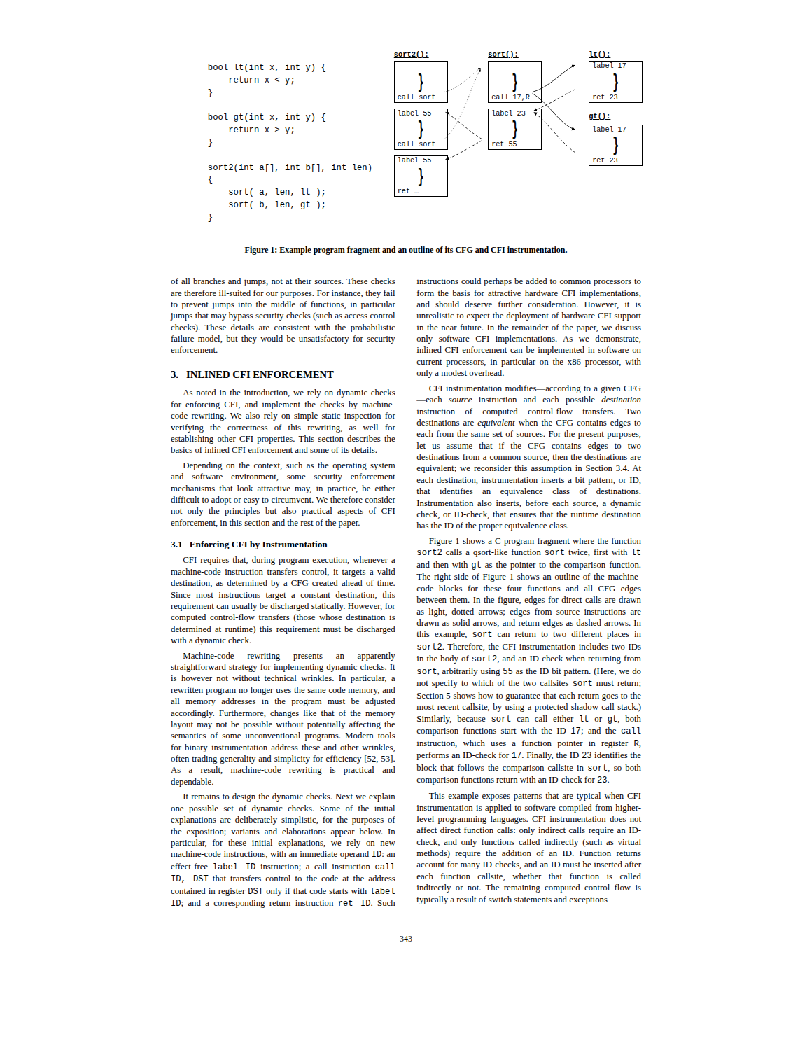bool lt(int x, int y) { return x < y; } bool gt(int x, int y) { return x > y; } sort2(int a[], int b[], int len) { sort( a, len, lt ); sort( b, len, gt ); }
sort2():
sort():
lt():
} call sort
} call 17,R
label 17 } ret 23
label 55 } call sort
label 23 } ret 55
gt():
label 17 } ret 23
label 55 } ret …
Figure 1: Example program fragment and an outline of its CFG and CFI instrumentation.
of all branches and jumps, not at their sources. These checks are therefore ill-suited for our purposes. For instance, they fail to prevent jumps into the middle of functions, in particular jumps that may bypass security checks (such as access control checks). These details are consistent with the probabilistic failure model, but they would be unsatisfactory for security enforcement.
3. INLINED CFI ENFORCEMENT
As noted in the introduction, we rely on dynamic checks for enforcing CFI, and implement the checks by machine-code rewriting. We also rely on simple static inspection for verifying the correctness of this rewriting, as well for establishing other CFI properties. This section describes the basics of inlined CFI enforcement and some of its details.
Depending on the context, such as the operating system and software environment, some security enforcement mechanisms that look attractive may, in practice, be either difficult to adopt or easy to circumvent. We therefore consider not only the principles but also practical aspects of CFI enforcement, in this section and the rest of the paper.
3.1 Enforcing CFI by Instrumentation
CFI requires that, during program execution, whenever a machine-code instruction transfers control, it targets a valid destination, as determined by a CFG created ahead of time. Since most instructions target a constant destination, this requirement can usually be discharged statically. However, for computed control-flow transfers (those whose destination is determined at runtime) this requirement must be discharged with a dynamic check.
Machine-code rewriting presents an apparently straightforward strategy for implementing dynamic checks. It is however not without technical wrinkles. In particular, a rewritten program no longer uses the same code memory, and all memory addresses in the program must be adjusted accordingly. Furthermore, changes like that of the memory layout may not be possible without potentially affecting the semantics of some unconventional programs. Modern tools for binary instrumentation address these and other wrinkles, often trading generality and simplicity for efficiency [52, 53]. As a result, machine-code rewriting is practical and dependable.
It remains to design the dynamic checks. Next we explain one possible set of dynamic checks. Some of the initial explanations are deliberately simplistic, for the purposes of the exposition; variants and elaborations appear below. In particular, for these initial explanations, we rely on new machine-code instructions, with an immediate operand ID: an effect-free label ID instruction; a call instruction call ID, DST that transfers control to the code at the address contained in register DST only if that code starts with label ID; and a corresponding return instruction ret ID. Such instructions could perhaps be added to common processors to form the basis for attractive hardware CFI implementations, and should deserve further consideration. However, it is unrealistic to expect the deployment of hardware CFI support in the near future. In the remainder of the paper, we discuss only software CFI implementations. As we demonstrate, inlined CFI enforcement can be implemented in software on current processors, in particular on the x86 processor, with only a modest overhead.
CFI instrumentation modifies—according to a given CFG—each source instruction and each possible destination instruction of computed control-flow transfers. Two destinations are equivalent when the CFG contains edges to each from the same set of sources. For the present purposes, let us assume that if the CFG contains edges to two destinations from a common source, then the destinations are equivalent; we reconsider this assumption in Section 3.4. At each destination, instrumentation inserts a bit pattern, or ID, that identifies an equivalence class of destinations. Instrumentation also inserts, before each source, a dynamic check, or ID-check, that ensures that the runtime destination has the ID of the proper equivalence class.
Figure 1 shows a C program fragment where the function sort2 calls a qsort-like function sort twice, first with lt and then with gt as the pointer to the comparison function. The right side of Figure 1 shows an outline of the machine-code blocks for these four functions and all CFG edges between them. In the figure, edges for direct calls are drawn as light, dotted arrows; edges from source instructions are drawn as solid arrows, and return edges as dashed arrows. In this example, sort can return to two different places in sort2. Therefore, the CFI instrumentation includes two IDs in the body of sort2, and an ID-check when returning from sort, arbitrarily using 55 as the ID bit pattern. (Here, we do not specify to which of the two callsites sort must return; Section 5 shows how to guarantee that each return goes to the most recent callsite, by using a protected shadow call stack.) Similarly, because sort can call either lt or gt, both comparison functions start with the ID 17; and the call instruction, which uses a function pointer in register R, performs an ID-check for 17. Finally, the ID 23 identifies the block that follows the comparison callsite in sort, so both comparison functions return with an ID-check for 23.
This example exposes patterns that are typical when CFI instrumentation is applied to software compiled from higher-level programming languages. CFI instrumentation does not affect direct function calls: only indirect calls require an ID-check, and only functions called indirectly (such as virtual methods) require the addition of an ID. Function returns account for many ID-checks, and an ID must be inserted after each function callsite, whether that function is called indirectly or not. The remaining computed control flow is typically a result of switch statements and exceptions
343